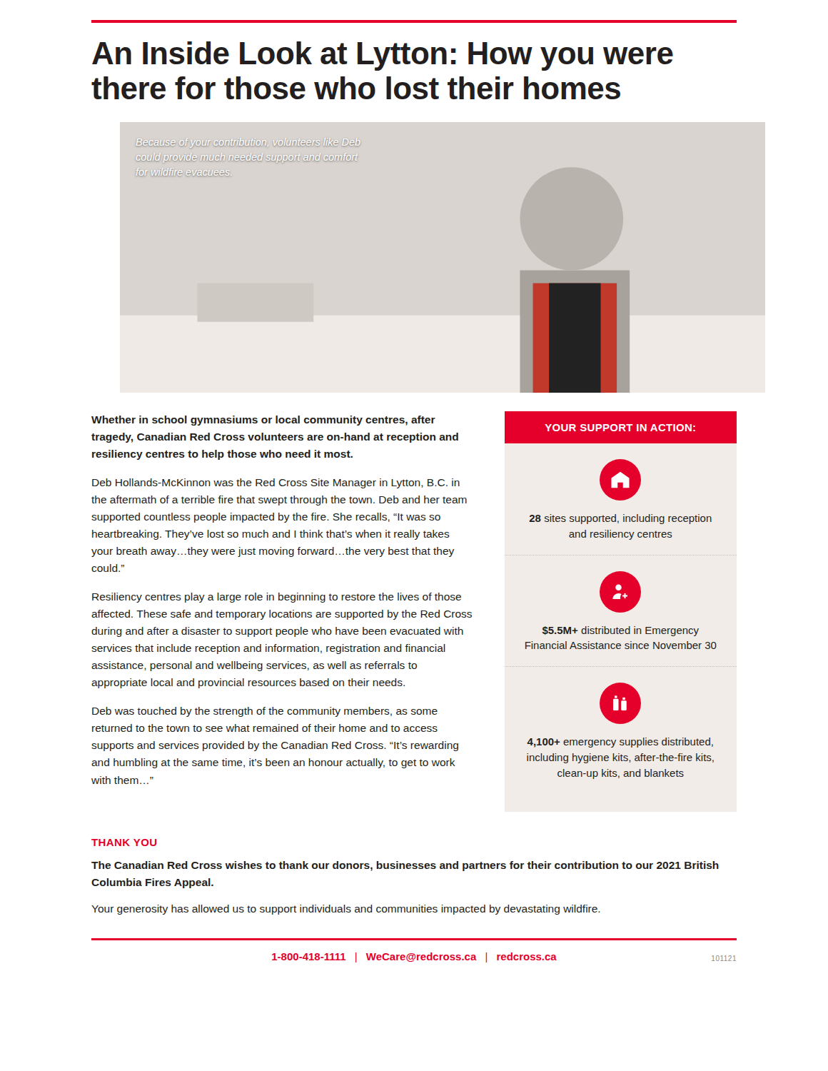An Inside Look at Lytton: How you were there for those who lost their homes
Because of your contribution, volunteers like Deb could provide much needed support and comfort for wildfire evacuees.
Whether in school gymnasiums or local community centres, after tragedy, Canadian Red Cross volunteers are on-hand at reception and resiliency centres to help those who need it most.
Deb Hollands-McKinnon was the Red Cross Site Manager in Lytton, B.C. in the aftermath of a terrible fire that swept through the town. Deb and her team supported countless people impacted by the fire. She recalls, “It was so heartbreaking. They’ve lost so much and I think that’s when it really takes your breath away…they were just moving forward…the very best that they could.”
Resiliency centres play a large role in beginning to restore the lives of those affected. These safe and temporary locations are supported by the Red Cross during and after a disaster to support people who have been evacuated with services that include reception and information, registration and financial assistance, personal and wellbeing services, as well as referrals to appropriate local and provincial resources based on their needs.
Deb was touched by the strength of the community members, as some returned to the town to see what remained of their home and to access supports and services provided by the Canadian Red Cross. “It’s rewarding and humbling at the same time, it’s been an honour actually, to get to work with them…”
YOUR SUPPORT IN ACTION:
28 sites supported, including reception and resiliency centres
$5.5M+ distributed in Emergency Financial Assistance since November 30
4,100+ emergency supplies distributed, including hygiene kits, after-the-fire kits, clean-up kits, and blankets
Thank you
The Canadian Red Cross wishes to thank our donors, businesses and partners for their contribution to our 2021 British Columbia Fires Appeal.
Your generosity has allowed us to support individuals and communities impacted by devastating wildfire.
1-800-418-1111 | WeCare@redcross.ca | redcross.ca
101121